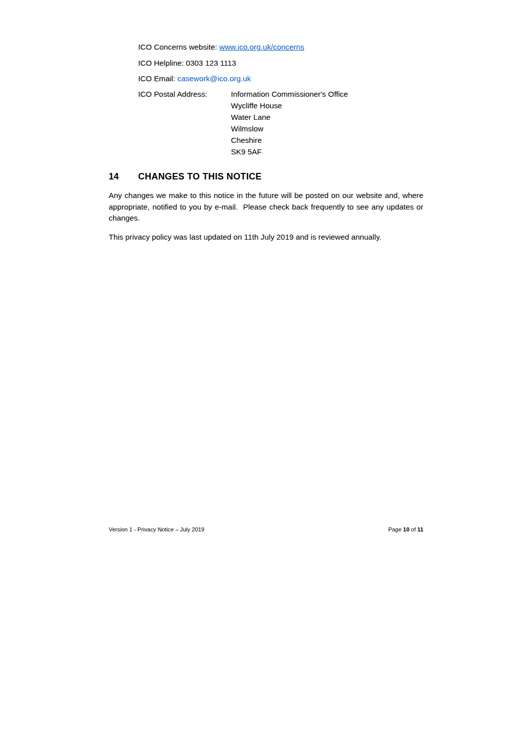ICO Concerns website: www.ico.org.uk/concerns
ICO Helpline: 0303 123 1113
ICO Email: casework@ico.org.uk
ICO Postal Address:
Information Commissioner's Office
Wycliffe House
Water Lane
Wilmslow
Cheshire
SK9 5AF
14 CHANGES TO THIS NOTICE
Any changes we make to this notice in the future will be posted on our website and, where appropriate, notified to you by e-mail. Please check back frequently to see any updates or changes.
This privacy policy was last updated on 11th July 2019 and is reviewed annually.
Version 1 - Privacy Notice – July 2019
Page 10 of 11